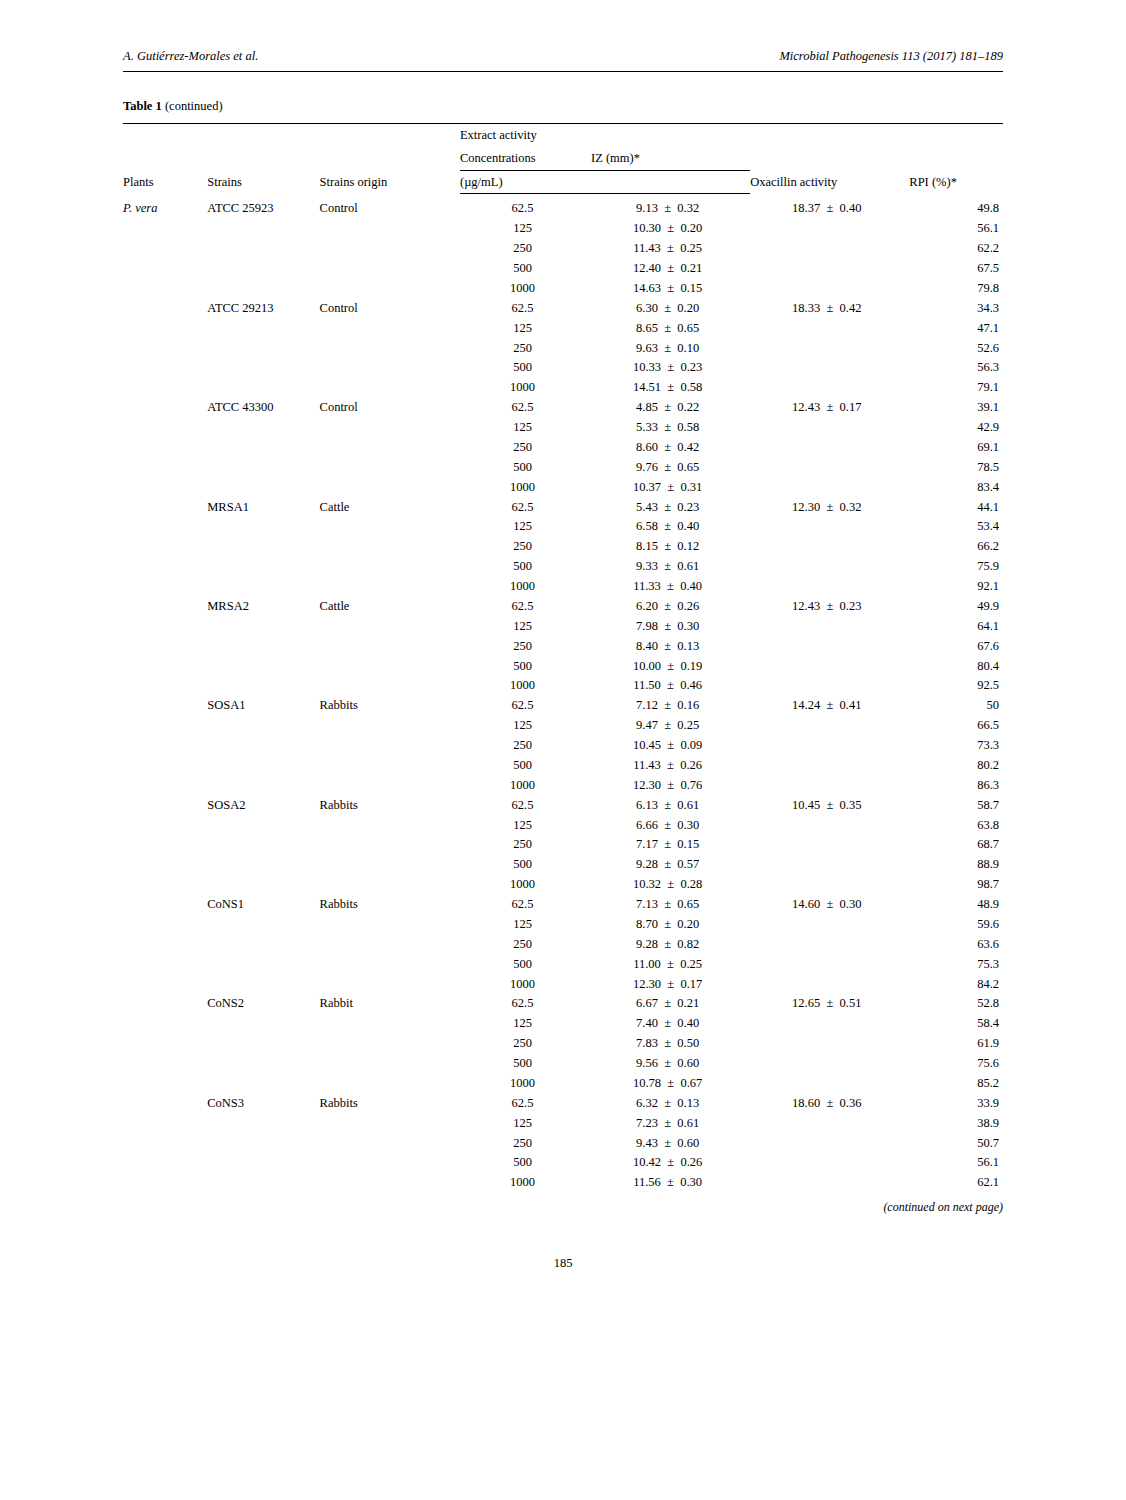A. Gutiérrez-Morales et al.
Microbial Pathogenesis 113 (2017) 181–189
Table 1 (continued)
| Plants | Strains | Strains origin | Extract activity | Oxacillin activity | RPI (%)* |
| --- | --- | --- | --- | --- | --- |
| Concentrations | IZ (mm)* |
| (µg/mL) | |
| P. vera | ATCC 25923 | Control | 62.5 | 9.13 ± 0.32 | 18.37 ± 0.40 | 49.8 |
| | | | 125 | 10.30 ± 0.20 | | 56.1 |
| | | | 250 | 11.43 ± 0.25 | | 62.2 |
| | | | 500 | 12.40 ± 0.21 | | 67.5 |
| | | | 1000 | 14.63 ± 0.15 | | 79.8 |
| | ATCC 29213 | Control | 62.5 | 6.30 ± 0.20 | 18.33 ± 0.42 | 34.3 |
| | | | 125 | 8.65 ± 0.65 | | 47.1 |
| | | | 250 | 9.63 ± 0.10 | | 52.6 |
| | | | 500 | 10.33 ± 0.23 | | 56.3 |
| | | | 1000 | 14.51 ± 0.58 | | 79.1 |
| | ATCC 43300 | Control | 62.5 | 4.85 ± 0.22 | 12.43 ± 0.17 | 39.1 |
| | | | 125 | 5.33 ± 0.58 | | 42.9 |
| | | | 250 | 8.60 ± 0.42 | | 69.1 |
| | | | 500 | 9.76 ± 0.65 | | 78.5 |
| | | | 1000 | 10.37 ± 0.31 | | 83.4 |
| | MRSA1 | Cattle | 62.5 | 5.43 ± 0.23 | 12.30 ± 0.32 | 44.1 |
| | | | 125 | 6.58 ± 0.40 | | 53.4 |
| | | | 250 | 8.15 ± 0.12 | | 66.2 |
| | | | 500 | 9.33 ± 0.61 | | 75.9 |
| | | | 1000 | 11.33 ± 0.40 | | 92.1 |
| | MRSA2 | Cattle | 62.5 | 6.20 ± 0.26 | 12.43 ± 0.23 | 49.9 |
| | | | 125 | 7.98 ± 0.30 | | 64.1 |
| | | | 250 | 8.40 ± 0.13 | | 67.6 |
| | | | 500 | 10.00 ± 0.19 | | 80.4 |
| | | | 1000 | 11.50 ± 0.46 | | 92.5 |
| | SOSA1 | Rabbits | 62.5 | 7.12 ± 0.16 | 14.24 ± 0.41 | 50 |
| | | | 125 | 9.47 ± 0.25 | | 66.5 |
| | | | 250 | 10.45 ± 0.09 | | 73.3 |
| | | | 500 | 11.43 ± 0.26 | | 80.2 |
| | | | 1000 | 12.30 ± 0.76 | | 86.3 |
| | SOSA2 | Rabbits | 62.5 | 6.13 ± 0.61 | 10.45 ± 0.35 | 58.7 |
| | | | 125 | 6.66 ± 0.30 | | 63.8 |
| | | | 250 | 7.17 ± 0.15 | | 68.7 |
| | | | 500 | 9.28 ± 0.57 | | 88.9 |
| | | | 1000 | 10.32 ± 0.28 | | 98.7 |
| | CoNS1 | Rabbits | 62.5 | 7.13 ± 0.65 | 14.60 ± 0.30 | 48.9 |
| | | | 125 | 8.70 ± 0.20 | | 59.6 |
| | | | 250 | 9.28 ± 0.82 | | 63.6 |
| | | | 500 | 11.00 ± 0.25 | | 75.3 |
| | | | 1000 | 12.30 ± 0.17 | | 84.2 |
| | CoNS2 | Rabbit | 62.5 | 6.67 ± 0.21 | 12.65 ± 0.51 | 52.8 |
| | | | 125 | 7.40 ± 0.40 | | 58.4 |
| | | | 250 | 7.83 ± 0.50 | | 61.9 |
| | | | 500 | 9.56 ± 0.60 | | 75.6 |
| | | | 1000 | 10.78 ± 0.67 | | 85.2 |
| | CoNS3 | Rabbits | 62.5 | 6.32 ± 0.13 | 18.60 ± 0.36 | 33.9 |
| | | | 125 | 7.23 ± 0.61 | | 38.9 |
| | | | 250 | 9.43 ± 0.60 | | 50.7 |
| | | | 500 | 10.42 ± 0.26 | | 56.1 |
| | | | 1000 | 11.56 ± 0.30 | | 62.1 |
(continued on next page)
185